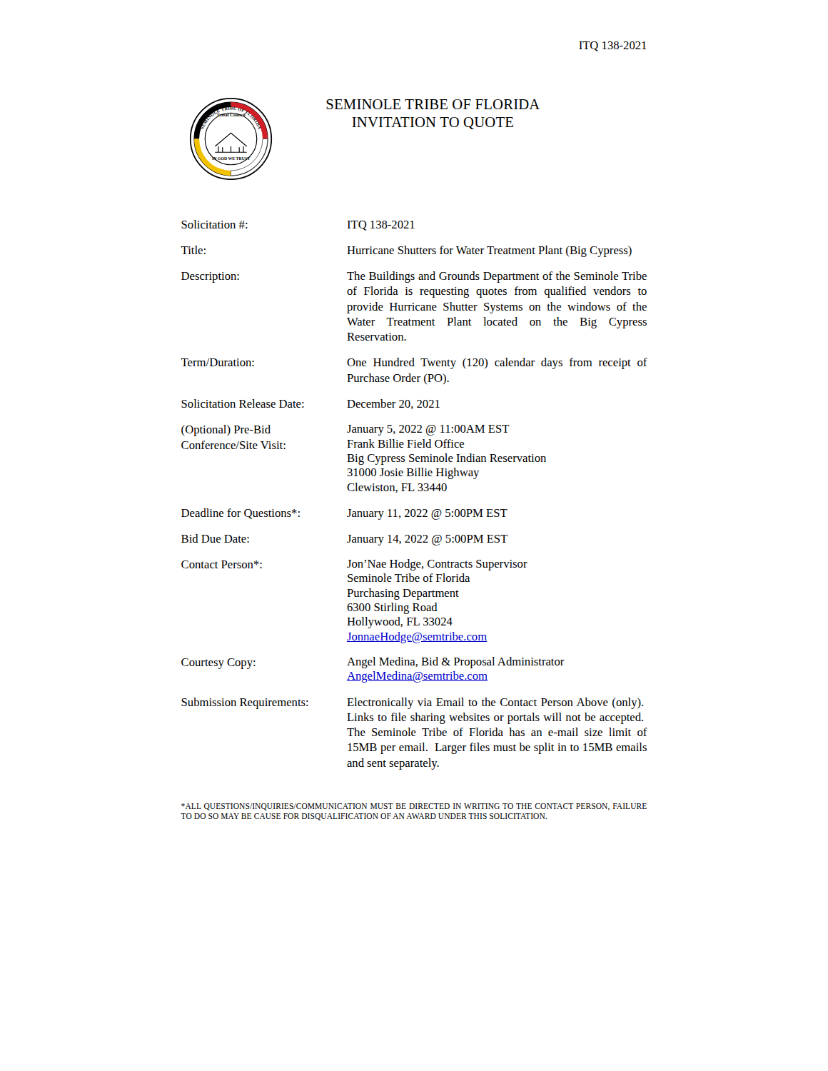ITQ 138-2021
Tribal Council IN GOD WE TRUST SEMINOLE TRIBE OF FLORIDA
SEMINOLE TRIBE OF FLORIDA INVITATION TO QUOTE
| Solicitation #: | ITQ 138-2021 |
| Title: | Hurricane Shutters for Water Treatment Plant (Big Cypress) |
| Description: | The Buildings and Grounds Department of the Seminole Tribe of Florida is requesting quotes from qualified vendors to provide Hurricane Shutter Systems on the windows of the Water Treatment Plant located on the Big Cypress Reservation. |
| Term/Duration: | One Hundred Twenty (120) calendar days from receipt of Purchase Order (PO). |
| Solicitation Release Date: | December 20, 2021 |
| (Optional) Pre-Bid Conference/Site Visit: | January 5, 2022 @ 11:00AM EST Frank Billie Field Office Big Cypress Seminole Indian Reservation 31000 Josie Billie Highway Clewiston, FL 33440 |
| Deadline for Questions*: | January 11, 2022 @ 5:00PM EST |
| Bid Due Date: | January 14, 2022 @ 5:00PM EST |
| Contact Person*: | Jon’Nae Hodge, Contracts Supervisor Seminole Tribe of Florida Purchasing Department 6300 Stirling Road Hollywood, FL 33024 JonnaeHodge@semtribe.com |
| Courtesy Copy: | Angel Medina, Bid & Proposal Administrator AngelMedina@semtribe.com |
| Submission Requirements: | Electronically via Email to the Contact Person Above (only). Links to file sharing websites or portals will not be accepted. The Seminole Tribe of Florida has an e-mail size limit of 15MB per email. Larger files must be split in to 15MB emails and sent separately. |
*ALL QUESTIONS/INQUIRIES/COMMUNICATION MUST BE DIRECTED IN WRITING TO THE CONTACT PERSON, FAILURE TO DO SO MAY BE CAUSE FOR DISQUALIFICATION OF AN AWARD UNDER THIS SOLICITATION.